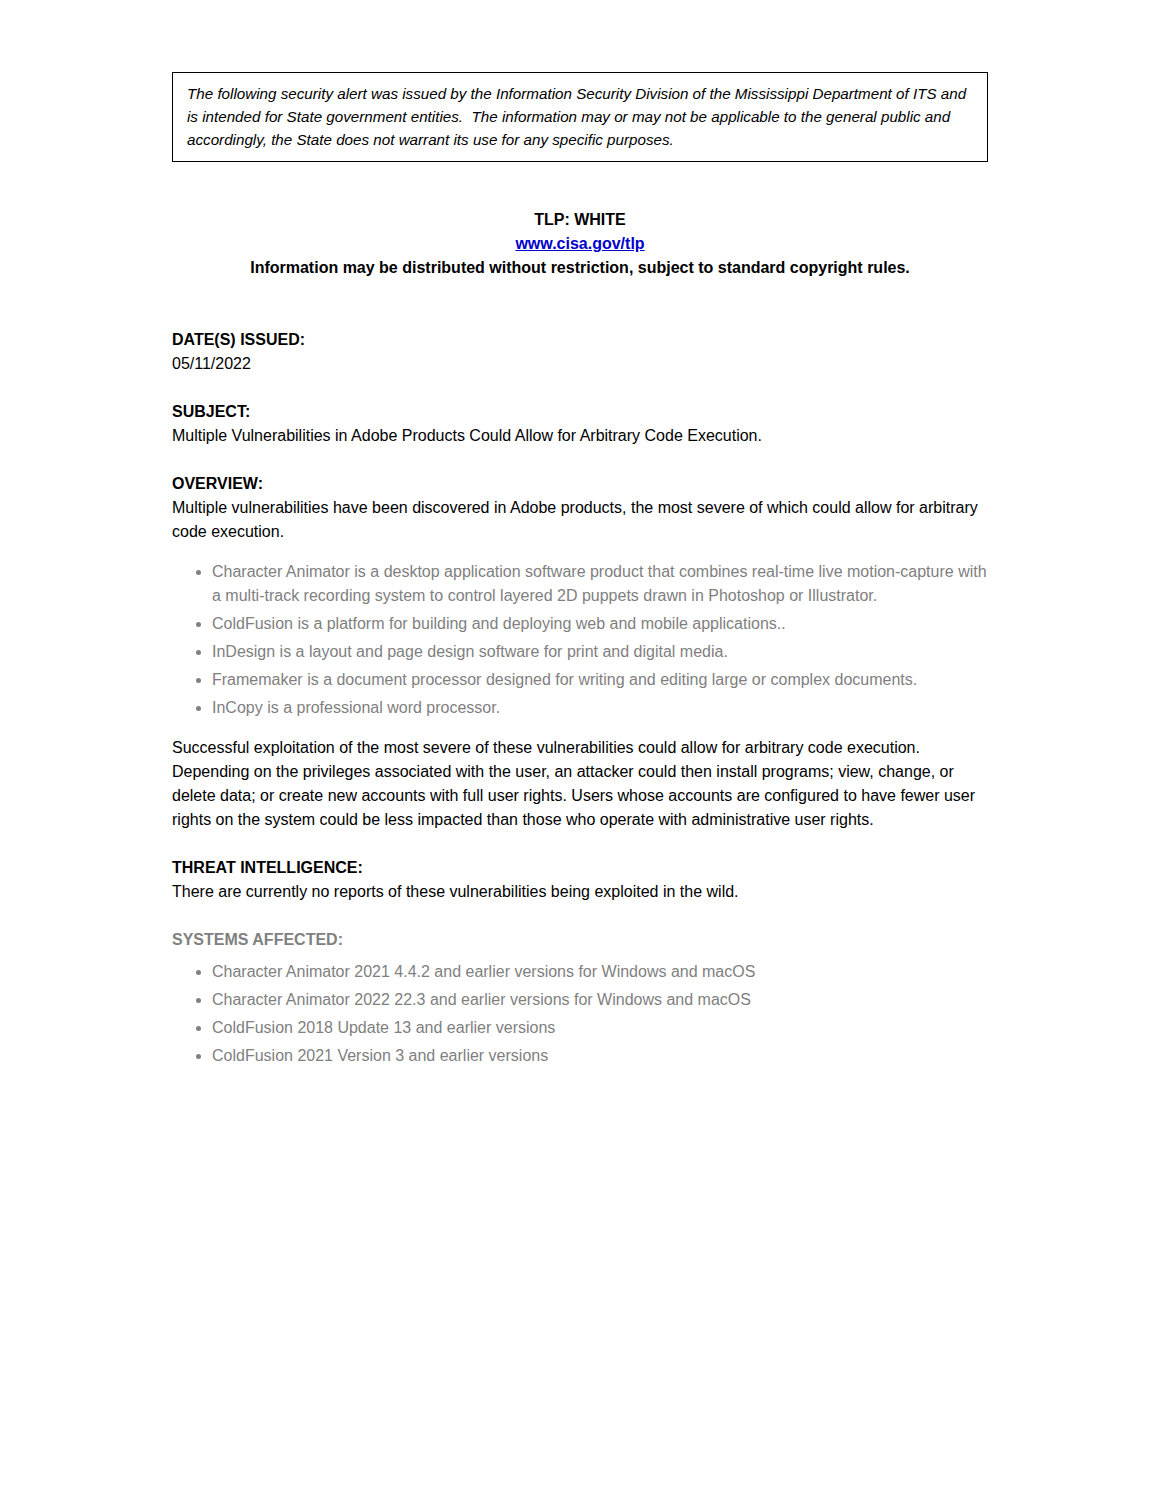The following security alert was issued by the Information Security Division of the Mississippi Department of ITS and is intended for State government entities. The information may or may not be applicable to the general public and accordingly, the State does not warrant its use for any specific purposes.
TLP: WHITE
www.cisa.gov/tlp
Information may be distributed without restriction, subject to standard copyright rules.
DATE(S) ISSUED:
05/11/2022
SUBJECT:
Multiple Vulnerabilities in Adobe Products Could Allow for Arbitrary Code Execution.
OVERVIEW:
Multiple vulnerabilities have been discovered in Adobe products, the most severe of which could allow for arbitrary code execution.
Character Animator is a desktop application software product that combines real-time live motion-capture with a multi-track recording system to control layered 2D puppets drawn in Photoshop or Illustrator.
ColdFusion is a platform for building and deploying web and mobile applications..
InDesign is a layout and page design software for print and digital media.
Framemaker is a document processor designed for writing and editing large or complex documents.
InCopy is a professional word processor.
Successful exploitation of the most severe of these vulnerabilities could allow for arbitrary code execution. Depending on the privileges associated with the user, an attacker could then install programs; view, change, or delete data; or create new accounts with full user rights. Users whose accounts are configured to have fewer user rights on the system could be less impacted than those who operate with administrative user rights.
THREAT INTELLIGENCE:
There are currently no reports of these vulnerabilities being exploited in the wild.
SYSTEMS AFFECTED:
Character Animator 2021 4.4.2 and earlier versions for Windows and macOS
Character Animator 2022 22.3 and earlier versions for Windows and macOS
ColdFusion 2018 Update 13 and earlier versions
ColdFusion 2021 Version 3 and earlier versions